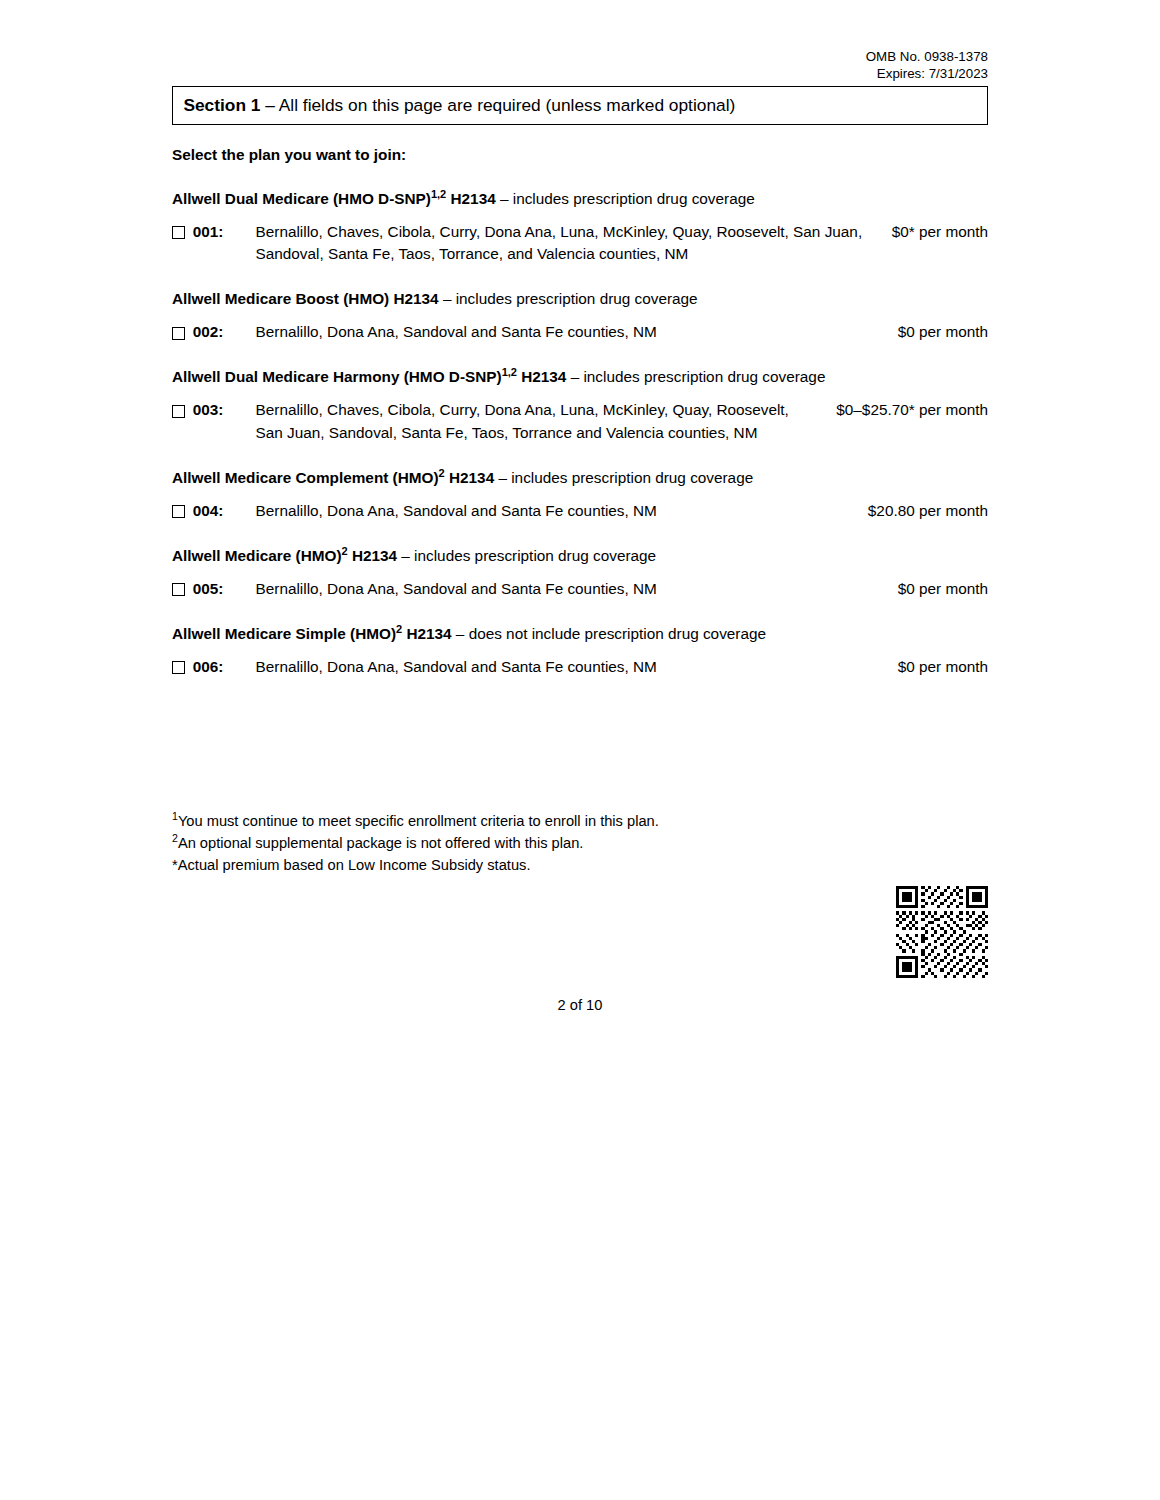OMB No. 0938-1378
Expires: 7/31/2023
Section 1 – All fields on this page are required (unless marked optional)
Select the plan you want to join:
Allwell Dual Medicare (HMO D-SNP)1,2 H2134 – includes prescription drug coverage
001: Bernalillo, Chaves, Cibola, Curry, Dona Ana, Luna, McKinley, Quay, Roosevelt, San Juan, Sandoval, Santa Fe, Taos, Torrance, and Valencia counties, NM $0* per month
Allwell Medicare Boost (HMO) H2134 – includes prescription drug coverage
002: Bernalillo, Dona Ana, Sandoval and Santa Fe counties, NM $0 per month
Allwell Dual Medicare Harmony (HMO D-SNP)1,2 H2134 – includes prescription drug coverage
003: Bernalillo, Chaves, Cibola, Curry, Dona Ana, Luna, McKinley, Quay, Roosevelt, San Juan, Sandoval, Santa Fe, Taos, Torrance and Valencia counties, NM $0–$25.70* per month
Allwell Medicare Complement (HMO)2 H2134 – includes prescription drug coverage
004: Bernalillo, Dona Ana, Sandoval and Santa Fe counties, NM $20.80 per month
Allwell Medicare (HMO)2 H2134 – includes prescription drug coverage
005: Bernalillo, Dona Ana, Sandoval and Santa Fe counties, NM $0 per month
Allwell Medicare Simple (HMO)2 H2134 – does not include prescription drug coverage
006: Bernalillo, Dona Ana, Sandoval and Santa Fe counties, NM $0 per month
1You must continue to meet specific enrollment criteria to enroll in this plan.
2An optional supplemental package is not offered with this plan.
*Actual premium based on Low Income Subsidy status.
2 of 10